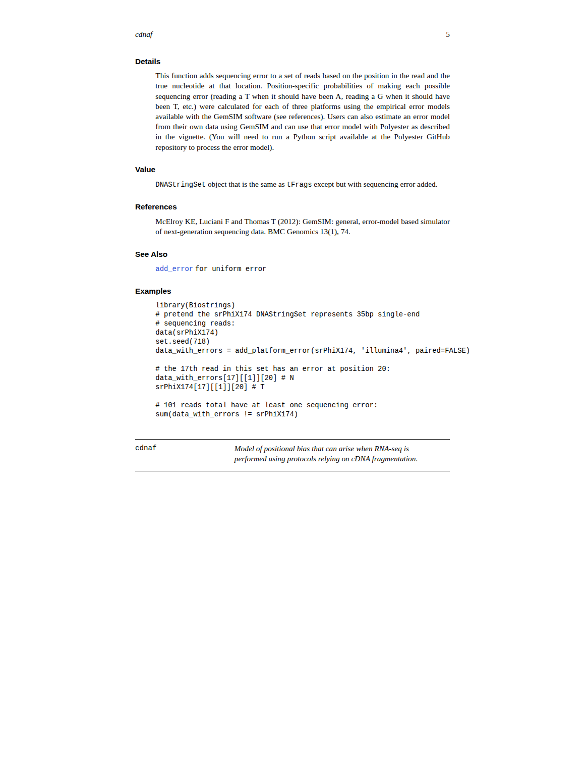cdnaf 5
Details
This function adds sequencing error to a set of reads based on the position in the read and the true nucleotide at that location. Position-specific probabilities of making each possible sequencing error (reading a T when it should have been A, reading a G when it should have been T, etc.) were calculated for each of three platforms using the empirical error models available with the GemSIM software (see references). Users can also estimate an error model from their own data using GemSIM and can use that error model with Polyester as described in the vignette. (You will need to run a Python script available at the Polyester GitHub repository to process the error model).
Value
DNAStringSet object that is the same as tFrags except but with sequencing error added.
References
McElroy KE, Luciani F and Thomas T (2012): GemSIM: general, error-model based simulator of next-generation sequencing data. BMC Genomics 13(1), 74.
See Also
add_error for uniform error
Examples
library(Biostrings)
# pretend the srPhiX174 DNAStringSet represents 35bp single-end
# sequencing reads:
data(srPhiX174)
set.seed(718)
data_with_errors = add_platform_error(srPhiX174, 'illumina4', paired=FALSE)

# the 17th read in this set has an error at position 20:
data_with_errors[17][[1]][20] # N
srPhiX174[17][[1]][20] # T

# 101 reads total have at least one sequencing error:
sum(data_with_errors != srPhiX174)
cdnaf
Model of positional bias that can arise when RNA-seq is performed using protocols relying on cDNA fragmentation.